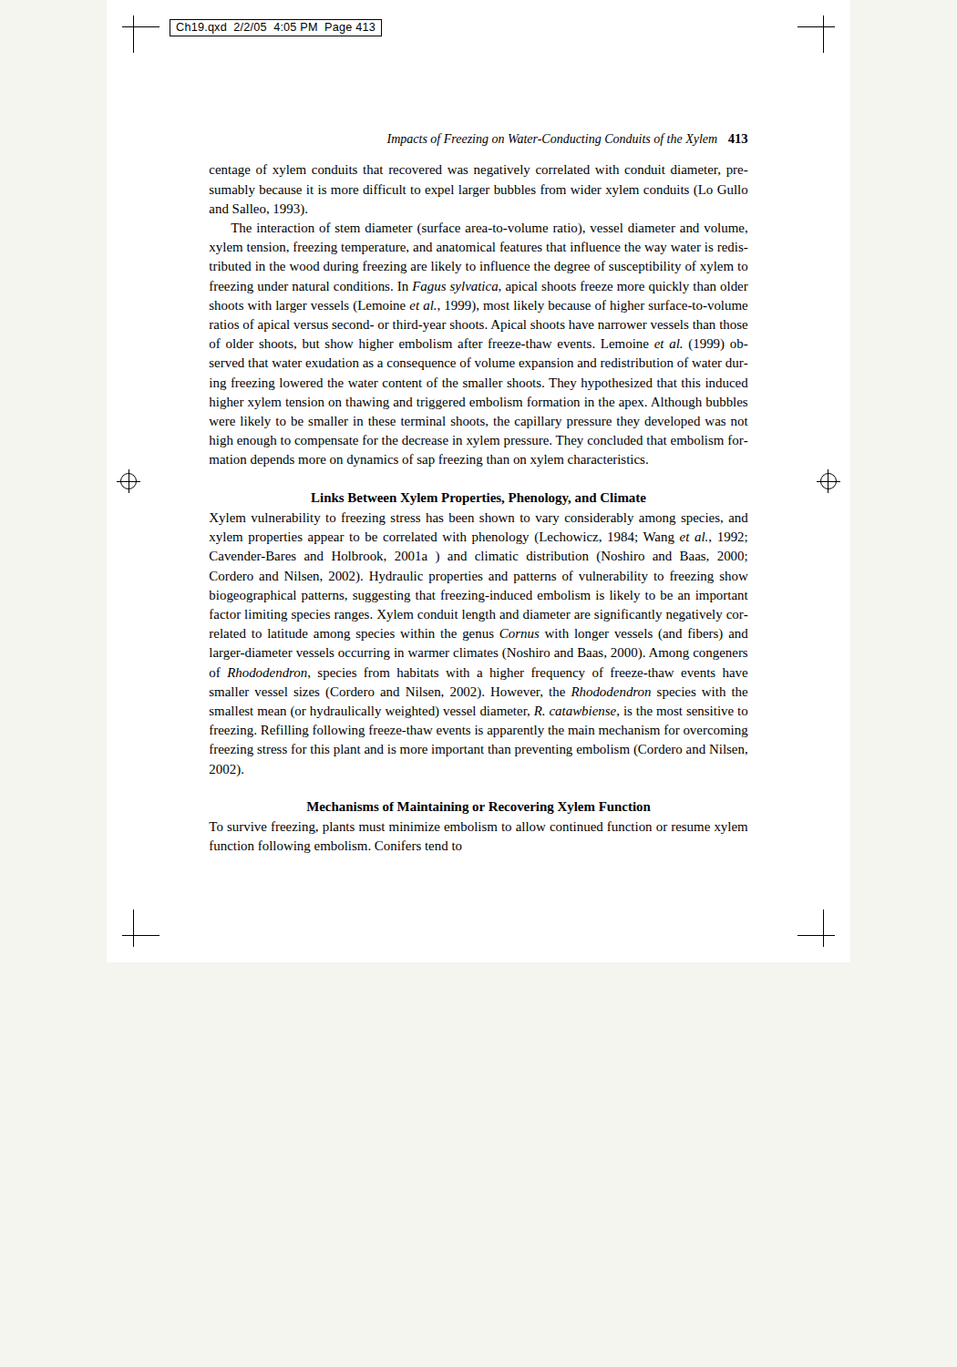Ch19.qxd 2/2/05 4:05 PM Page 413
Impacts of Freezing on Water-Conducting Conduits of the Xylem 413
centage of xylem conduits that recovered was negatively correlated with conduit diameter, presumably because it is more difficult to expel larger bubbles from wider xylem conduits (Lo Gullo and Salleo, 1993).
The interaction of stem diameter (surface area-to-volume ratio), vessel diameter and volume, xylem tension, freezing temperature, and anatomical features that influence the way water is redistributed in the wood during freezing are likely to influence the degree of susceptibility of xylem to freezing under natural conditions. In Fagus sylvatica, apical shoots freeze more quickly than older shoots with larger vessels (Lemoine et al., 1999), most likely because of higher surface-to-volume ratios of apical versus second- or third-year shoots. Apical shoots have narrower vessels than those of older shoots, but show higher embolism after freeze-thaw events. Lemoine et al. (1999) observed that water exudation as a consequence of volume expansion and redistribution of water during freezing lowered the water content of the smaller shoots. They hypothesized that this induced higher xylem tension on thawing and triggered embolism formation in the apex. Although bubbles were likely to be smaller in these terminal shoots, the capillary pressure they developed was not high enough to compensate for the decrease in xylem pressure. They concluded that embolism formation depends more on dynamics of sap freezing than on xylem characteristics.
Links Between Xylem Properties, Phenology, and Climate
Xylem vulnerability to freezing stress has been shown to vary considerably among species, and xylem properties appear to be correlated with phenology (Lechowicz, 1984; Wang et al., 1992; Cavender-Bares and Holbrook, 2001a ) and climatic distribution (Noshiro and Baas, 2000; Cordero and Nilsen, 2002). Hydraulic properties and patterns of vulnerability to freezing show biogeographical patterns, suggesting that freezing-induced embolism is likely to be an important factor limiting species ranges. Xylem conduit length and diameter are significantly negatively correlated to latitude among species within the genus Cornus with longer vessels (and fibers) and larger-diameter vessels occurring in warmer climates (Noshiro and Baas, 2000). Among congeners of Rhododendron, species from habitats with a higher frequency of freeze-thaw events have smaller vessel sizes (Cordero and Nilsen, 2002). However, the Rhododendron species with the smallest mean (or hydraulically weighted) vessel diameter, R. catawbiense, is the most sensitive to freezing. Refilling following freeze-thaw events is apparently the main mechanism for overcoming freezing stress for this plant and is more important than preventing embolism (Cordero and Nilsen, 2002).
Mechanisms of Maintaining or Recovering Xylem Function
To survive freezing, plants must minimize embolism to allow continued function or resume xylem function following embolism. Conifers tend to